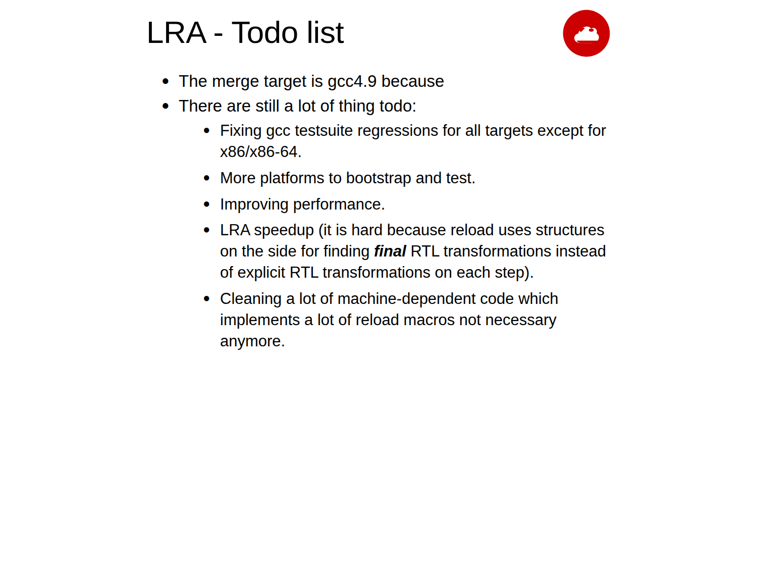LRA - Todo list
The merge target is gcc4.9 because
There are still a lot of thing todo:
Fixing gcc testsuite regressions for all targets except for x86/x86-64.
More platforms to bootstrap and test.
Improving performance.
LRA speedup (it is hard because reload uses structures on the side for finding final RTL transformations instead of explicit RTL transformations on each step).
Cleaning a lot of machine-dependent code which implements a lot of reload macros not necessary anymore.